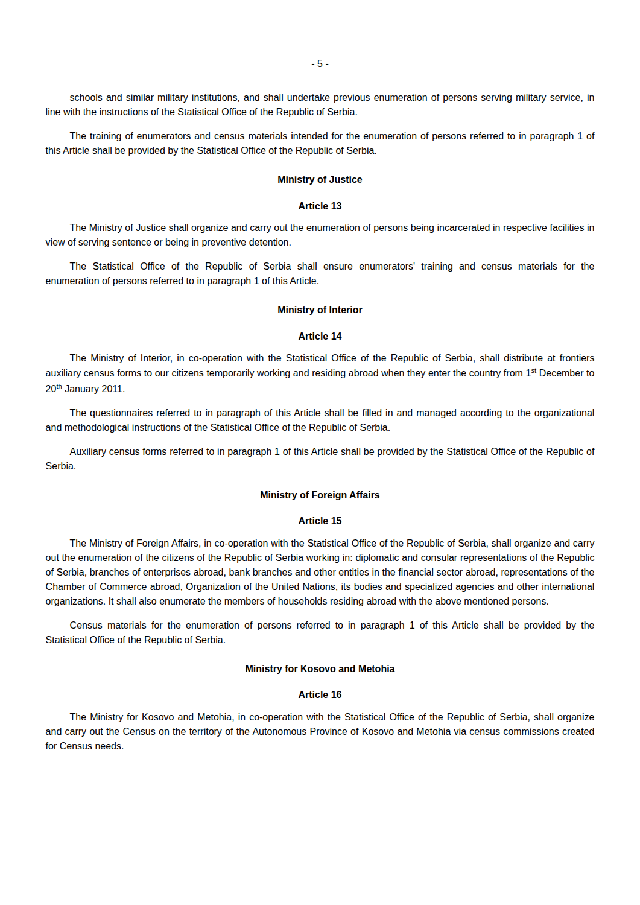- 5 -
schools and similar military institutions, and shall undertake previous enumeration of persons serving military service, in line with the instructions of the Statistical Office of the Republic of Serbia.
The training of enumerators and census materials intended for the enumeration of persons referred to in paragraph 1 of this Article shall be provided by the Statistical Office of the Republic of Serbia.
Ministry of Justice
Article 13
The Ministry of Justice shall organize and carry out the enumeration of persons being incarcerated in respective facilities in view of serving sentence or being in preventive detention.
The Statistical Office of the Republic of Serbia shall ensure enumerators' training and census materials for the enumeration of persons referred to in paragraph 1 of this Article.
Ministry of Interior
Article 14
The Ministry of Interior, in co-operation with the Statistical Office of the Republic of Serbia, shall distribute at frontiers auxiliary census forms to our citizens temporarily working and residing abroad when they enter the country from 1st December to 20th January 2011.
The questionnaires referred to in paragraph of this Article shall be filled in and managed according to the organizational and methodological instructions of the Statistical Office of the Republic of Serbia.
Auxiliary census forms referred to in paragraph 1 of this Article shall be provided by the Statistical Office of the Republic of Serbia.
Ministry of Foreign Affairs
Article 15
The Ministry of Foreign Affairs, in co-operation with the Statistical Office of the Republic of Serbia, shall organize and carry out the enumeration of the citizens of the Republic of Serbia working in: diplomatic and consular representations of the Republic of Serbia, branches of enterprises abroad, bank branches and other entities in the financial sector abroad, representations of the Chamber of Commerce abroad, Organization of the United Nations, its bodies and specialized agencies and other international organizations. It shall also enumerate the members of households residing abroad with the above mentioned persons.
Census materials for the enumeration of persons referred to in paragraph 1 of this Article shall be provided by the Statistical Office of the Republic of Serbia.
Ministry for Kosovo and Metohia
Article 16
The Ministry for Kosovo and Metohia, in co-operation with the Statistical Office of the Republic of Serbia, shall organize and carry out the Census on the territory of the Autonomous Province of Kosovo and Metohia via census commissions created for Census needs.